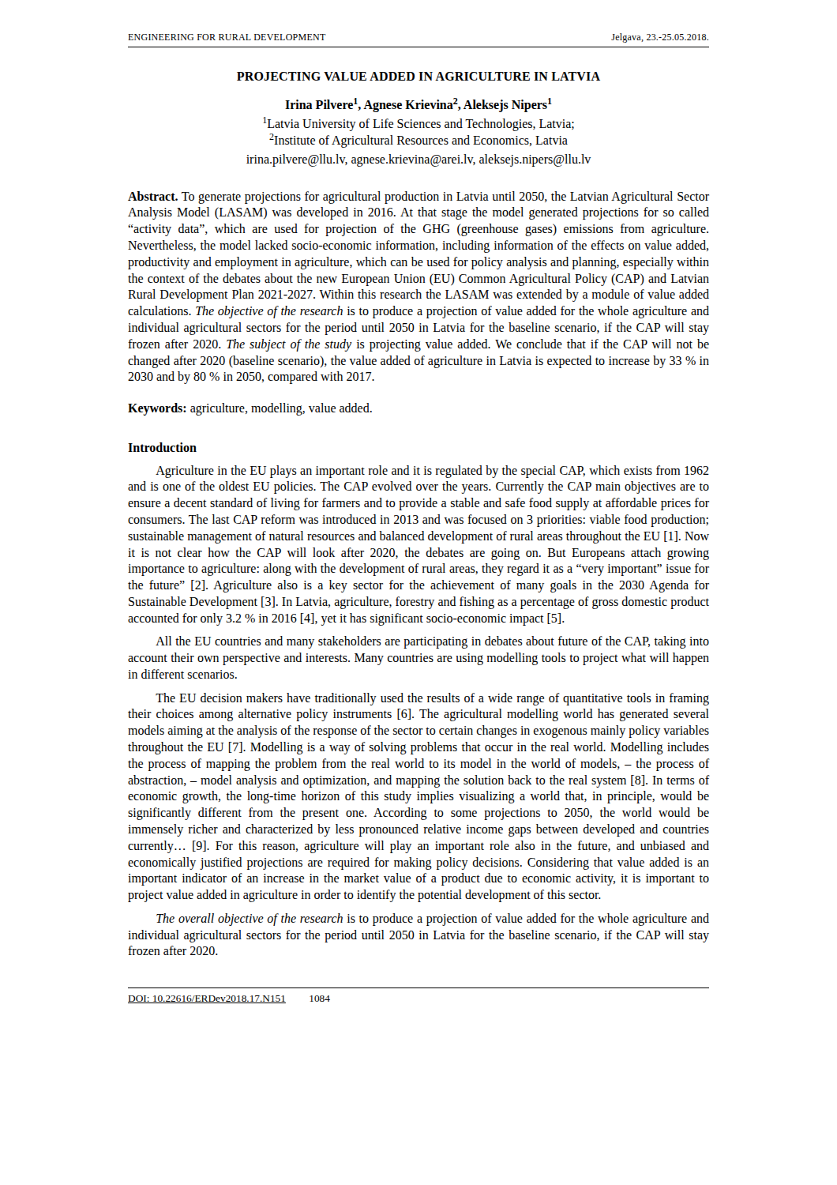ENGINEERING FOR RURAL DEVELOPMENT Jelgava, 23.-25.05.2018.
Projecting Value Added in Agriculture in Latvia
Irina Pilvere1, Agnese Krievina2, Aleksejs Nipers1
1Latvia University of Life Sciences and Technologies, Latvia;
2Institute of Agricultural Resources and Economics, Latvia
irina.pilvere@llu.lv, agnese.krievina@arei.lv, aleksejs.nipers@llu.lv
Abstract. To generate projections for agricultural production in Latvia until 2050, the Latvian Agricultural Sector Analysis Model (LASAM) was developed in 2016. At that stage the model generated projections for so called “activity data”, which are used for projection of the GHG (greenhouse gases) emissions from agriculture. Nevertheless, the model lacked socio-economic information, including information of the effects on value added, productivity and employment in agriculture, which can be used for policy analysis and planning, especially within the context of the debates about the new European Union (EU) Common Agricultural Policy (CAP) and Latvian Rural Development Plan 2021-2027. Within this research the LASAM was extended by a module of value added calculations. The objective of the research is to produce a projection of value added for the whole agriculture and individual agricultural sectors for the period until 2050 in Latvia for the baseline scenario, if the CAP will stay frozen after 2020. The subject of the study is projecting value added. We conclude that if the CAP will not be changed after 2020 (baseline scenario), the value added of agriculture in Latvia is expected to increase by 33 % in 2030 and by 80 % in 2050, compared with 2017.
Keywords: agriculture, modelling, value added.
Introduction
Agriculture in the EU plays an important role and it is regulated by the special CAP, which exists from 1962 and is one of the oldest EU policies. The CAP evolved over the years. Currently the CAP main objectives are to ensure a decent standard of living for farmers and to provide a stable and safe food supply at affordable prices for consumers. The last CAP reform was introduced in 2013 and was focused on 3 priorities: viable food production; sustainable management of natural resources and balanced development of rural areas throughout the EU [1]. Now it is not clear how the CAP will look after 2020, the debates are going on. But Europeans attach growing importance to agriculture: along with the development of rural areas, they regard it as a “very important” issue for the future” [2]. Agriculture also is a key sector for the achievement of many goals in the 2030 Agenda for Sustainable Development [3]. In Latvia, agriculture, forestry and fishing as a percentage of gross domestic product accounted for only 3.2 % in 2016 [4], yet it has significant socio-economic impact [5].
All the EU countries and many stakeholders are participating in debates about future of the CAP, taking into account their own perspective and interests. Many countries are using modelling tools to project what will happen in different scenarios.
The EU decision makers have traditionally used the results of a wide range of quantitative tools in framing their choices among alternative policy instruments [6]. The agricultural modelling world has generated several models aiming at the analysis of the response of the sector to certain changes in exogenous mainly policy variables throughout the EU [7]. Modelling is a way of solving problems that occur in the real world. Modelling includes the process of mapping the problem from the real world to its model in the world of models, – the process of abstraction, – model analysis and optimization, and mapping the solution back to the real system [8]. In terms of economic growth, the long-time horizon of this study implies visualizing a world that, in principle, would be significantly different from the present one. According to some projections to 2050, the world would be immensely richer and characterized by less pronounced relative income gaps between developed and countries currently… [9]. For this reason, agriculture will play an important role also in the future, and unbiased and economically justified projections are required for making policy decisions. Considering that value added is an important indicator of an increase in the market value of a product due to economic activity, it is important to project value added in agriculture in order to identify the potential development of this sector.
The overall objective of the research is to produce a projection of value added for the whole agriculture and individual agricultural sectors for the period until 2050 in Latvia for the baseline scenario, if the CAP will stay frozen after 2020.
DOI: 10.22616/ERDev2018.17.N151 1084